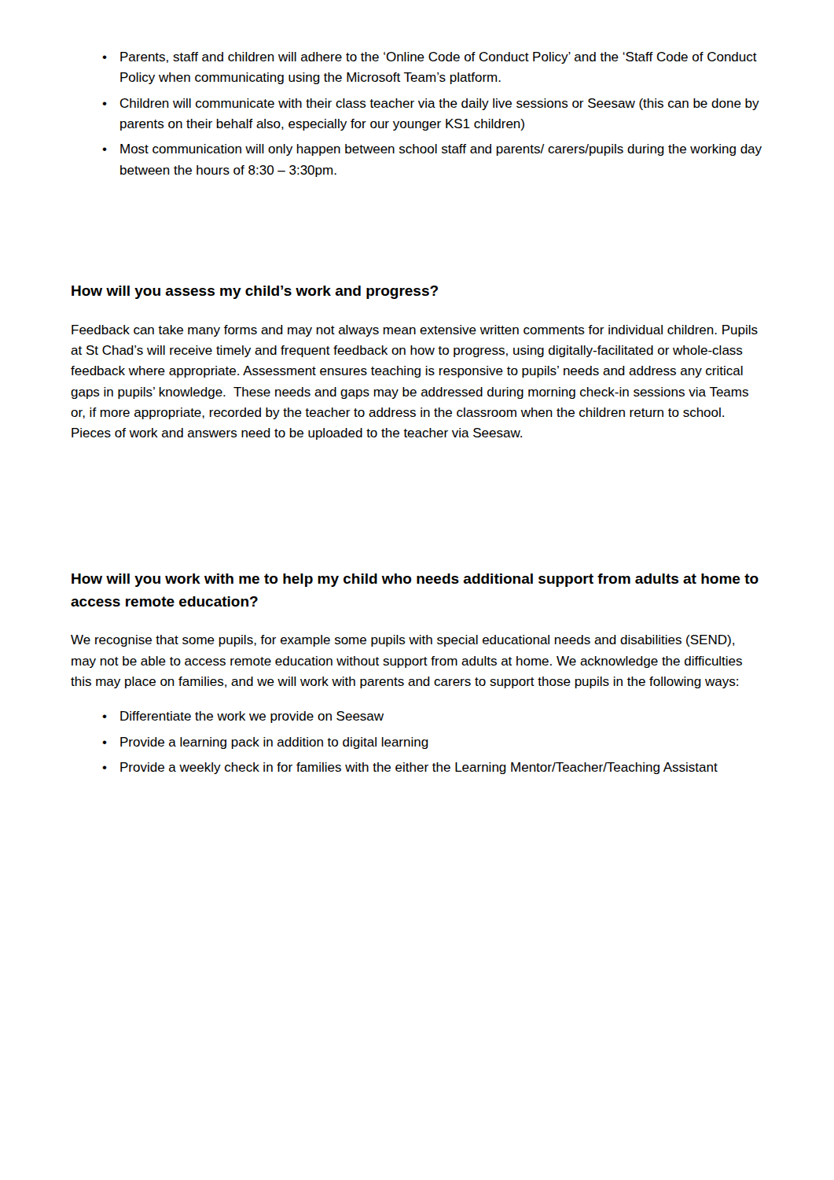Parents, staff and children will adhere to the ‘Online Code of Conduct Policy’ and the ‘Staff Code of Conduct Policy when communicating using the Microsoft Team’s platform.
Children will communicate with their class teacher via the daily live sessions or Seesaw (this can be done by parents on their behalf also, especially for our younger KS1 children)
Most communication will only happen between school staff and parents/ carers/pupils during the working day between the hours of 8:30 – 3:30pm.
How will you assess my child’s work and progress?
Feedback can take many forms and may not always mean extensive written comments for individual children. Pupils at St Chad’s will receive timely and frequent feedback on how to progress, using digitally-facilitated or whole-class feedback where appropriate. Assessment ensures teaching is responsive to pupils’ needs and address any critical gaps in pupils’ knowledge. These needs and gaps may be addressed during morning check-in sessions via Teams or, if more appropriate, recorded by the teacher to address in the classroom when the children return to school. Pieces of work and answers need to be uploaded to the teacher via Seesaw.
How will you work with me to help my child who needs additional support from adults at home to access remote education?
We recognise that some pupils, for example some pupils with special educational needs and disabilities (SEND), may not be able to access remote education without support from adults at home. We acknowledge the difficulties this may place on families, and we will work with parents and carers to support those pupils in the following ways:
Differentiate the work we provide on Seesaw
Provide a learning pack in addition to digital learning
Provide a weekly check in for families with the either the Learning Mentor/Teacher/Teaching Assistant